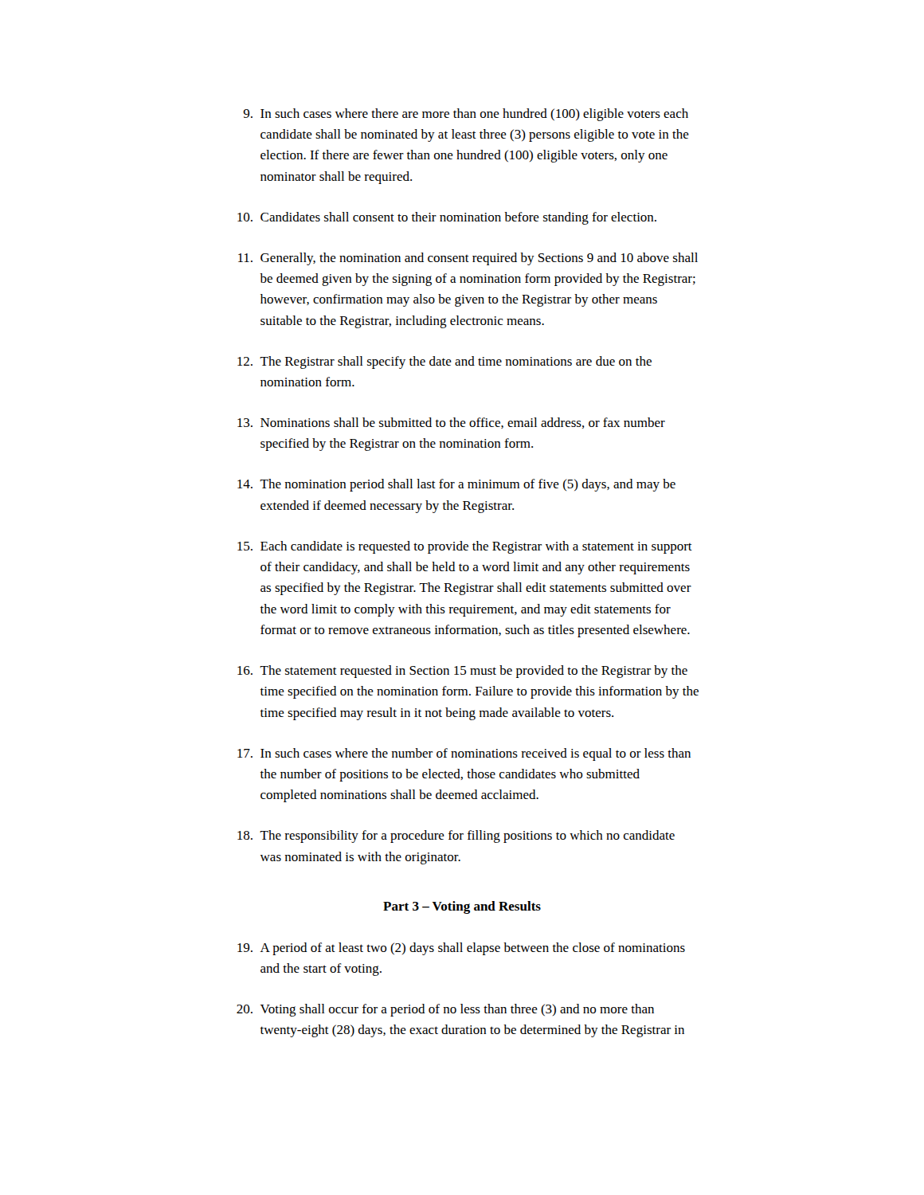9. In such cases where there are more than one hundred (100) eligible voters each candidate shall be nominated by at least three (3) persons eligible to vote in the election. If there are fewer than one hundred (100) eligible voters, only one nominator shall be required.
10. Candidates shall consent to their nomination before standing for election.
11. Generally, the nomination and consent required by Sections 9 and 10 above shall be deemed given by the signing of a nomination form provided by the Registrar; however, confirmation may also be given to the Registrar by other means suitable to the Registrar, including electronic means.
12. The Registrar shall specify the date and time nominations are due on the nomination form.
13. Nominations shall be submitted to the office, email address, or fax number specified by the Registrar on the nomination form.
14. The nomination period shall last for a minimum of five (5) days, and may be extended if deemed necessary by the Registrar.
15. Each candidate is requested to provide the Registrar with a statement in support of their candidacy, and shall be held to a word limit and any other requirements as specified by the Registrar. The Registrar shall edit statements submitted over the word limit to comply with this requirement, and may edit statements for format or to remove extraneous information, such as titles presented elsewhere.
16. The statement requested in Section 15 must be provided to the Registrar by the time specified on the nomination form. Failure to provide this information by the time specified may result in it not being made available to voters.
17. In such cases where the number of nominations received is equal to or less than the number of positions to be elected, those candidates who submitted completed nominations shall be deemed acclaimed.
18. The responsibility for a procedure for filling positions to which no candidate was nominated is with the originator.
Part 3 – Voting and Results
19. A period of at least two (2) days shall elapse between the close of nominations and the start of voting.
20. Voting shall occur for a period of no less than three (3) and no more than twenty-eight (28) days, the exact duration to be determined by the Registrar in